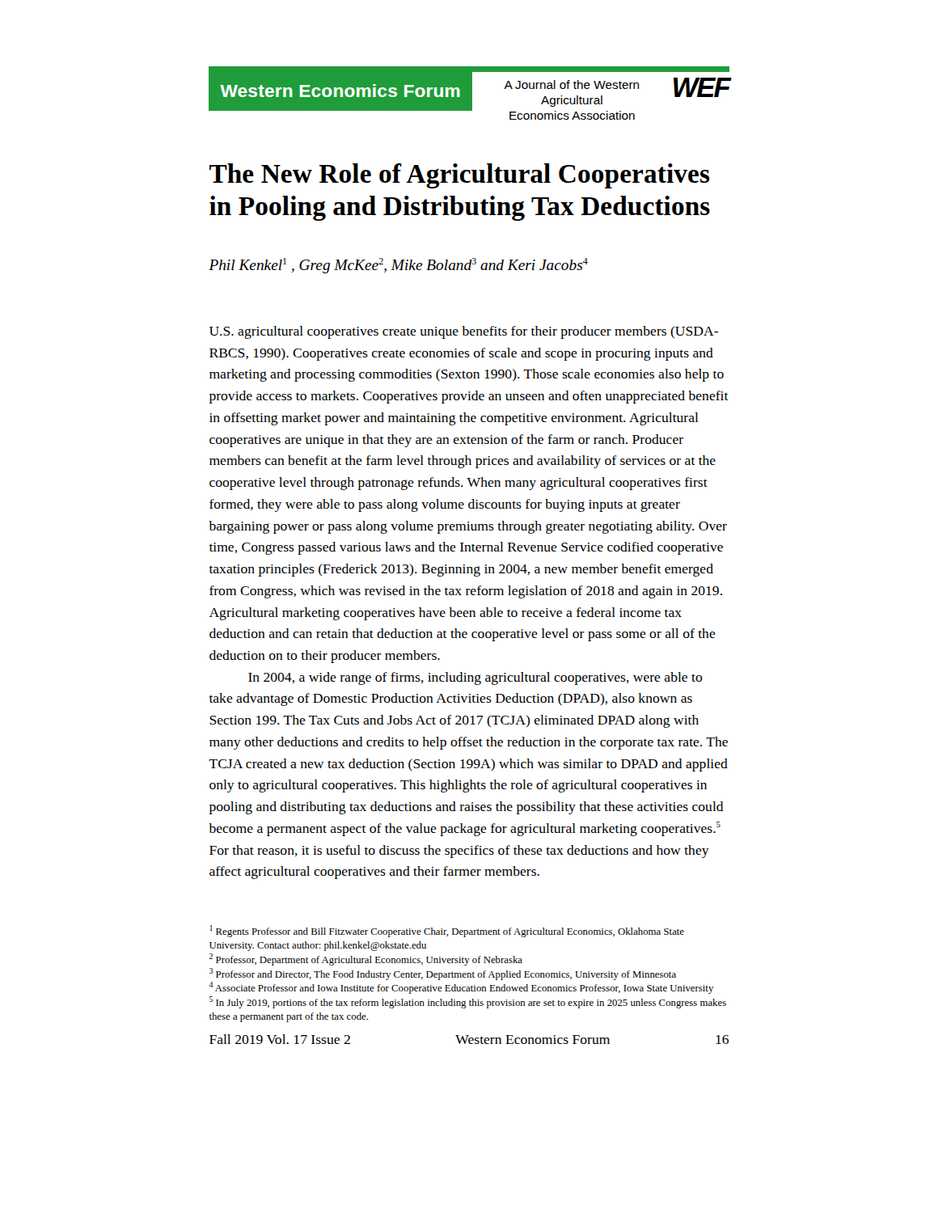Western Economics Forum
A Journal of the Western Agricultural
Economics Association
WEF
The New Role of Agricultural Cooperatives in Pooling and Distributing Tax Deductions
Phil Kenkel1 , Greg McKee2, Mike Boland3 and Keri Jacobs4
U.S. agricultural cooperatives create unique benefits for their producer members (USDA- RBCS, 1990). Cooperatives create economies of scale and scope in procuring inputs and marketing and processing commodities (Sexton 1990). Those scale economies also help to provide access to markets. Cooperatives provide an unseen and often unappreciated benefit in offsetting market power and maintaining the competitive environment. Agricultural cooperatives are unique in that they are an extension of the farm or ranch. Producer members can benefit at the farm level through prices and availability of services or at the cooperative level through patronage refunds. When many agricultural cooperatives first formed, they were able to pass along volume discounts for buying inputs at greater bargaining power or pass along volume premiums through greater negotiating ability. Over time, Congress passed various laws and the Internal Revenue Service codified cooperative taxation principles (Frederick 2013). Beginning in 2004, a new member benefit emerged from Congress, which was revised in the tax reform legislation of 2018 and again in 2019. Agricultural marketing cooperatives have been able to receive a federal income tax deduction and can retain that deduction at the cooperative level or pass some or all of the deduction on to their producer members.
In 2004, a wide range of firms, including agricultural cooperatives, were able to take advantage of Domestic Production Activities Deduction (DPAD), also known as Section 199. The Tax Cuts and Jobs Act of 2017 (TCJA) eliminated DPAD along with many other deductions and credits to help offset the reduction in the corporate tax rate. The TCJA created a new tax deduction (Section 199A) which was similar to DPAD and applied only to agricultural cooperatives. This highlights the role of agricultural cooperatives in pooling and distributing tax deductions and raises the possibility that these activities could become a permanent aspect of the value package for agricultural marketing cooperatives.5 For that reason, it is useful to discuss the specifics of these tax deductions and how they affect agricultural cooperatives and their farmer members.
1 Regents Professor and Bill Fitzwater Cooperative Chair, Department of Agricultural Economics, Oklahoma State University. Contact author: phil.kenkel@okstate.edu
2 Professor, Department of Agricultural Economics, University of Nebraska
3 Professor and Director, The Food Industry Center, Department of Applied Economics, University of Minnesota
4 Associate Professor and Iowa Institute for Cooperative Education Endowed Economics Professor, Iowa State University
5 In July 2019, portions of the tax reform legislation including this provision are set to expire in 2025 unless Congress makes these a permanent part of the tax code.
Fall 2019 Vol. 17 Issue 2
Western Economics Forum
16